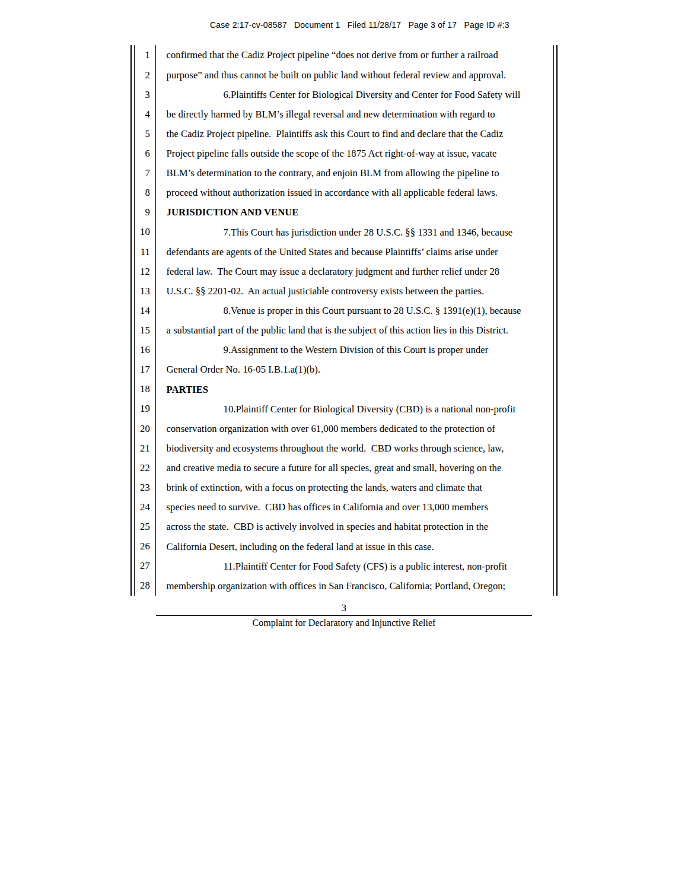Case 2:17-cv-08587 Document 1 Filed 11/28/17 Page 3 of 17 Page ID #:3
1
2
3
4
5
6
7
8
9
10
11
12
13
14
15
16
17
18
19
20
21
22
23
24
25
26
27
28
confirmed that the Cadiz Project pipeline “does not derive from or further a railroad
purpose” and thus cannot be built on public land without federal review and approval.
6. Plaintiffs Center for Biological Diversity and Center for Food Safety will
be directly harmed by BLM’s illegal reversal and new determination with regard to
the Cadiz Project pipeline. Plaintiffs ask this Court to find and declare that the Cadiz
Project pipeline falls outside the scope of the 1875 Act right-of-way at issue, vacate
BLM’s determination to the contrary, and enjoin BLM from allowing the pipeline to
proceed without authorization issued in accordance with all applicable federal laws.
JURISDICTION AND VENUE
7. This Court has jurisdiction under 28 U.S.C. §§ 1331 and 1346, because
defendants are agents of the United States and because Plaintiffs’ claims arise under
federal law. The Court may issue a declaratory judgment and further relief under 28
U.S.C. §§ 2201-02. An actual justiciable controversy exists between the parties.
8. Venue is proper in this Court pursuant to 28 U.S.C. § 1391(e)(1), because
a substantial part of the public land that is the subject of this action lies in this District.
9. Assignment to the Western Division of this Court is proper under
General Order No. 16-05 I.B.1.a(1)(b).
PARTIES
10. Plaintiff Center for Biological Diversity (CBD) is a national non-profit
conservation organization with over 61,000 members dedicated to the protection of
biodiversity and ecosystems throughout the world. CBD works through science, law,
and creative media to secure a future for all species, great and small, hovering on the
brink of extinction, with a focus on protecting the lands, waters and climate that
species need to survive. CBD has offices in California and over 13,000 members
across the state. CBD is actively involved in species and habitat protection in the
California Desert, including on the federal land at issue in this case.
11. Plaintiff Center for Food Safety (CFS) is a public interest, non-profit
membership organization with offices in San Francisco, California; Portland, Oregon;
3
Complaint for Declaratory and Injunctive Relief